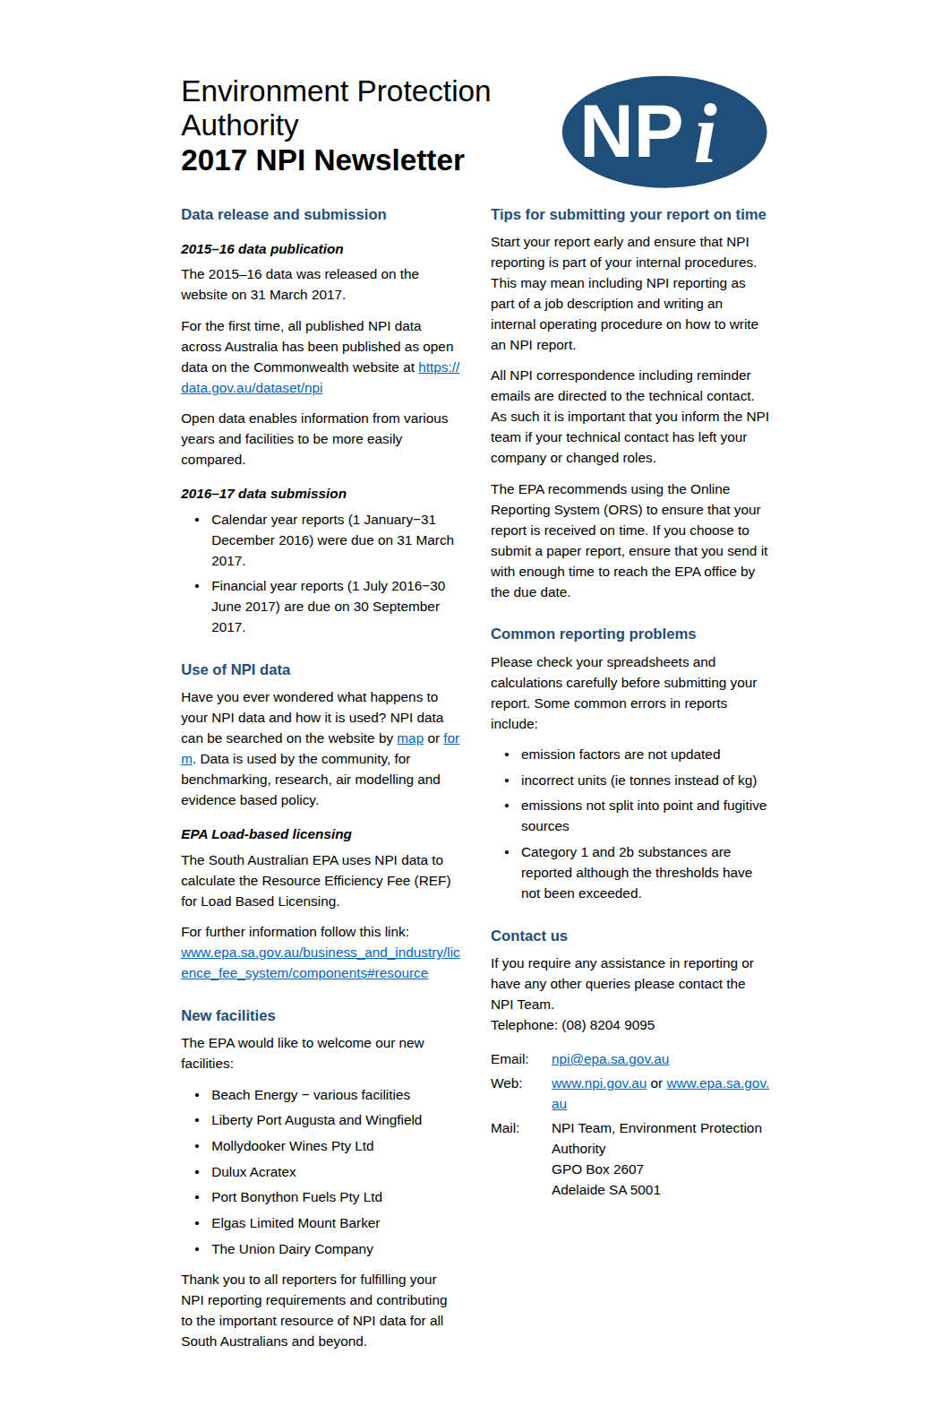Environment Protection Authority2017 NPI Newsletter
NPI logo NP i
Data release and submission
2015–16 data publication
The 2015–16 data was released on the website on 31 March 2017.
For the first time, all published NPI data across Australia has been published as open data on the Commonwealth website at https://data.gov.au/dataset/npi
Open data enables information from various years and facilities to be more easily compared.
2016–17 data submission
Calendar year reports (1 January−31 December 2016) were due on 31 March 2017.
Financial year reports (1 July 2016−30 June 2017) are due on 30 September 2017.
Use of NPI data
Have you ever wondered what happens to your NPI data and how it is used? NPI data can be searched on the website by map or form. Data is used by the community, for benchmarking, research, air modelling and evidence based policy.
EPA Load-based licensing
The South Australian EPA uses NPI data to calculate the Resource Efficiency Fee (REF) for Load Based Licensing.
For further information follow this link:
www.epa.sa.gov.au/business_and_industry/licence_fee_system/components#resource
New facilities
The EPA would like to welcome our new facilities:
Beach Energy − various facilities
Liberty Port Augusta and Wingfield
Mollydooker Wines Pty Ltd
Dulux Acratex
Port Bonython Fuels Pty Ltd
Elgas Limited Mount Barker
The Union Dairy Company
Thank you to all reporters for fulfilling your NPI reporting requirements and contributing to the important resource of NPI data for all South Australians and beyond.
Tips for submitting your report on time
Start your report early and ensure that NPI reporting is part of your internal procedures. This may mean including NPI reporting as part of a job description and writing an internal operating procedure on how to write an NPI report.
All NPI correspondence including reminder emails are directed to the technical contact. As such it is important that you inform the NPI team if your technical contact has left your company or changed roles.
The EPA recommends using the Online Reporting System (ORS) to ensure that your report is received on time. If you choose to submit a paper report, ensure that you send it with enough time to reach the EPA office by the due date.
Common reporting problems
Please check your spreadsheets and calculations carefully before submitting your report. Some common errors in reports include:
emission factors are not updated
incorrect units (ie tonnes instead of kg)
emissions not split into point and fugitive sources
Category 1 and 2b substances are reported although the thresholds have not been exceeded.
Contact us
If you require any assistance in reporting or have any other queries please contact the NPI Team.
Telephone: (08) 8204 9095
| Email: | npi@epa.sa.gov.au |
| Web: | www.npi.gov.au or www.epa.sa.gov.au |
| Mail: | NPI Team, Environment Protection Authority GPO Box 2607 Adelaide SA 5001 |